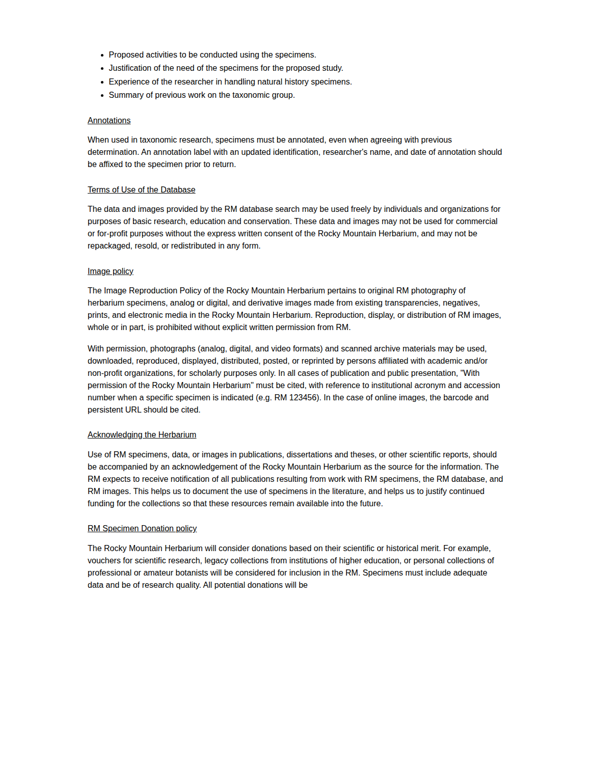Proposed activities to be conducted using the specimens.
Justification of the need of the specimens for the proposed study.
Experience of the researcher in handling natural history specimens.
Summary of previous work on the taxonomic group.
Annotations
When used in taxonomic research, specimens must be annotated, even when agreeing with previous determination. An annotation label with an updated identification, researcher's name, and date of annotation should be affixed to the specimen prior to return.
Terms of Use of the Database
The data and images provided by the RM database search may be used freely by individuals and organizations for purposes of basic research, education and conservation. These data and images may not be used for commercial or for-profit purposes without the express written consent of the Rocky Mountain Herbarium, and may not be repackaged, resold, or redistributed in any form.
Image policy
The Image Reproduction Policy of the Rocky Mountain Herbarium pertains to original RM photography of herbarium specimens, analog or digital, and derivative images made from existing transparencies, negatives, prints, and electronic media in the Rocky Mountain Herbarium. Reproduction, display, or distribution of RM images, whole or in part, is prohibited without explicit written permission from RM.
With permission, photographs (analog, digital, and video formats) and scanned archive materials may be used, downloaded, reproduced, displayed, distributed, posted, or reprinted by persons affiliated with academic and/or non-profit organizations, for scholarly purposes only. In all cases of publication and public presentation, "With permission of the Rocky Mountain Herbarium" must be cited, with reference to institutional acronym and accession number when a specific specimen is indicated (e.g. RM 123456). In the case of online images, the barcode and persistent URL should be cited.
Acknowledging the Herbarium
Use of RM specimens, data, or images in publications, dissertations and theses, or other scientific reports, should be accompanied by an acknowledgement of the Rocky Mountain Herbarium as the source for the information. The RM expects to receive notification of all publications resulting from work with RM specimens, the RM database, and RM images. This helps us to document the use of specimens in the literature, and helps us to justify continued funding for the collections so that these resources remain available into the future.
RM Specimen Donation policy
The Rocky Mountain Herbarium will consider donations based on their scientific or historical merit. For example, vouchers for scientific research, legacy collections from institutions of higher education, or personal collections of professional or amateur botanists will be considered for inclusion in the RM. Specimens must include adequate data and be of research quality. All potential donations will be